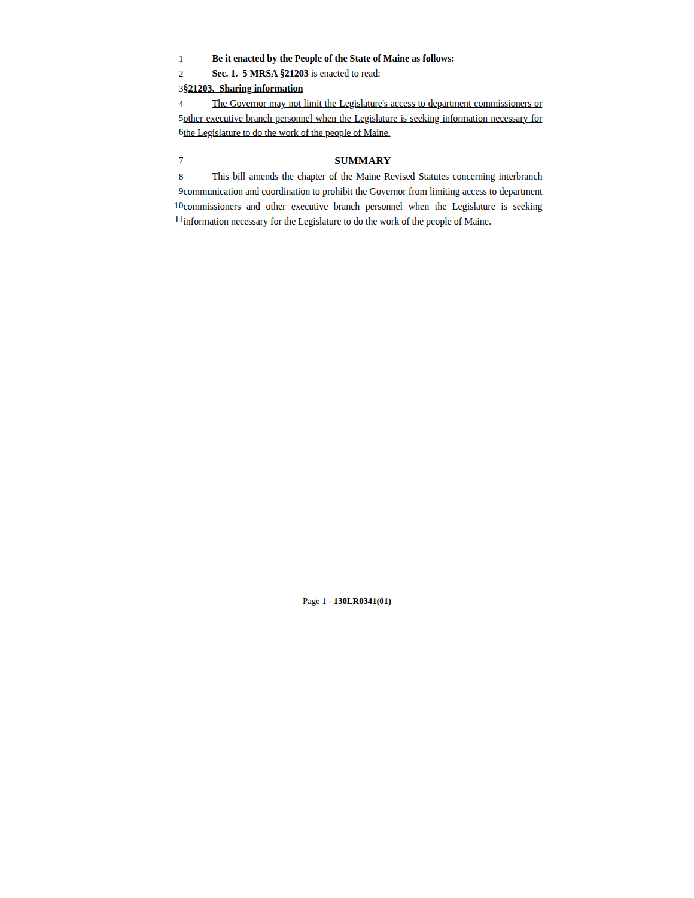| 1 | Be it enacted by the People of the State of Maine as follows: |
| 2 | Sec. 1. 5 MRSA §21203 is enacted to read: |
| 3 | §21203. Sharing information |
| 4 5 6 | The Governor may not limit the Legislature's access to department commissioners or other executive branch personnel when the Legislature is seeking information necessary for the Legislature to do the work of the people of Maine. |
| 7 | SUMMARY |
| 8 9 10 11 | This bill amends the chapter of the Maine Revised Statutes concerning interbranch communication and coordination to prohibit the Governor from limiting access to department commissioners and other executive branch personnel when the Legislature is seeking information necessary for the Legislature to do the work of the people of Maine. |
Page 1 - 130LR0341(01)